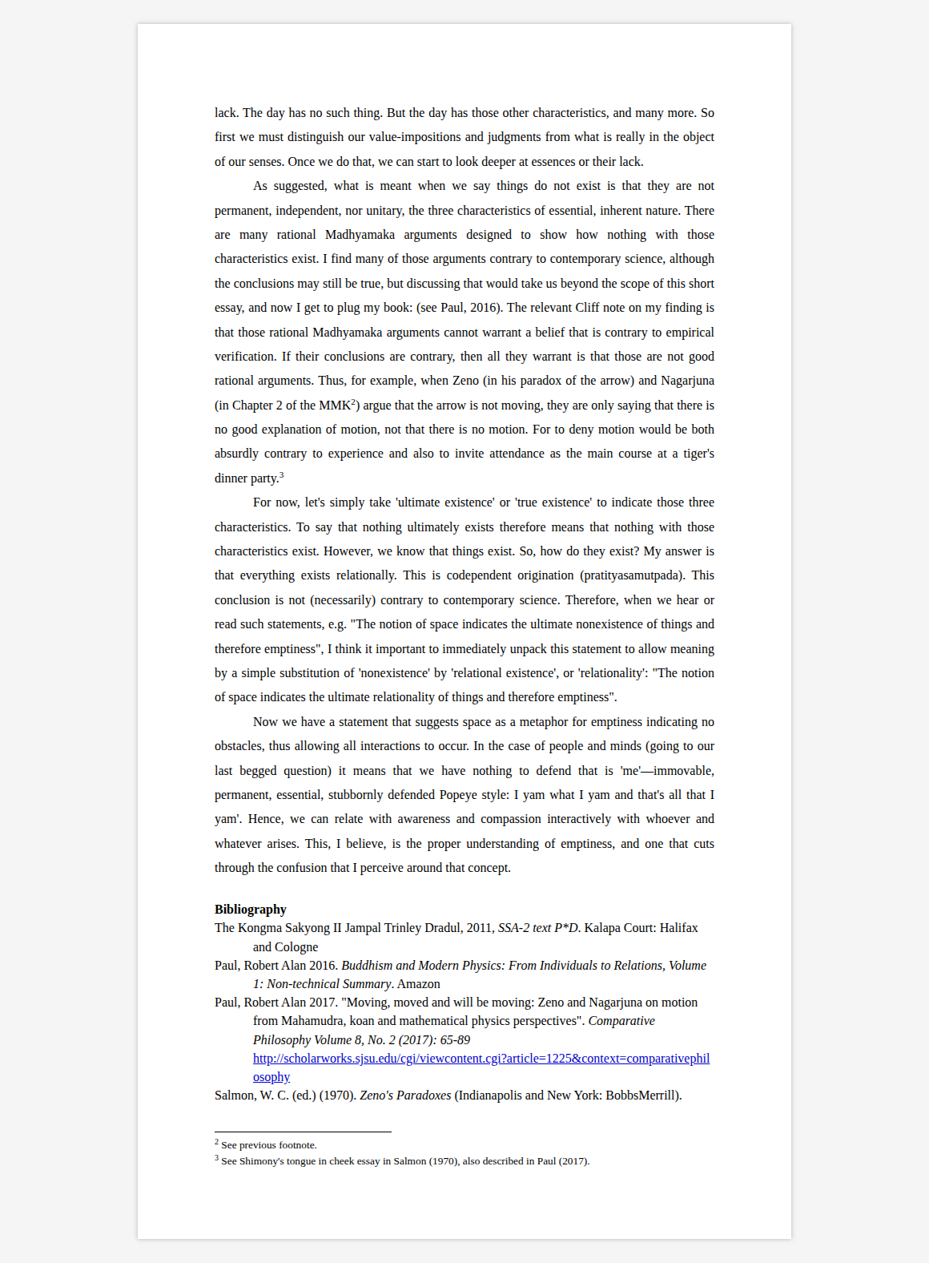lack. The day has no such thing. But the day has those other characteristics, and many more. So first we must distinguish our value-impositions and judgments from what is really in the object of our senses. Once we do that, we can start to look deeper at essences or their lack.
As suggested, what is meant when we say things do not exist is that they are not permanent, independent, nor unitary, the three characteristics of essential, inherent nature. There are many rational Madhyamaka arguments designed to show how nothing with those characteristics exist. I find many of those arguments contrary to contemporary science, although the conclusions may still be true, but discussing that would take us beyond the scope of this short essay, and now I get to plug my book: (see Paul, 2016). The relevant Cliff note on my finding is that those rational Madhyamaka arguments cannot warrant a belief that is contrary to empirical verification. If their conclusions are contrary, then all they warrant is that those are not good rational arguments. Thus, for example, when Zeno (in his paradox of the arrow) and Nagarjuna (in Chapter 2 of the MMK2) argue that the arrow is not moving, they are only saying that there is no good explanation of motion, not that there is no motion. For to deny motion would be both absurdly contrary to experience and also to invite attendance as the main course at a tiger's dinner party.3
For now, let's simply take 'ultimate existence' or 'true existence' to indicate those three characteristics. To say that nothing ultimately exists therefore means that nothing with those characteristics exist. However, we know that things exist. So, how do they exist? My answer is that everything exists relationally. This is codependent origination (pratityasamutpada). This conclusion is not (necessarily) contrary to contemporary science. Therefore, when we hear or read such statements, e.g. "The notion of space indicates the ultimate nonexistence of things and therefore emptiness", I think it important to immediately unpack this statement to allow meaning by a simple substitution of 'nonexistence' by 'relational existence', or 'relationality': "The notion of space indicates the ultimate relationality of things and therefore emptiness".
Now we have a statement that suggests space as a metaphor for emptiness indicating no obstacles, thus allowing all interactions to occur. In the case of people and minds (going to our last begged question) it means that we have nothing to defend that is 'me'—immovable, permanent, essential, stubbornly defended Popeye style: I yam what I yam and that's all that I yam'. Hence, we can relate with awareness and compassion interactively with whoever and whatever arises. This, I believe, is the proper understanding of emptiness, and one that cuts through the confusion that I perceive around that concept.
Bibliography
The Kongma Sakyong II Jampal Trinley Dradul, 2011, SSA-2 text P*D. Kalapa Court: Halifax and Cologne
Paul, Robert Alan 2016. Buddhism and Modern Physics: From Individuals to Relations, Volume 1: Non-technical Summary. Amazon
Paul, Robert Alan 2017. "Moving, moved and will be moving: Zeno and Nagarjuna on motion from Mahamudra, koan and mathematical physics perspectives". Comparative Philosophy Volume 8, No. 2 (2017): 65-89
http://scholarworks.sjsu.edu/cgi/viewcontent.cgi?article=1225&context=comparativephilosophy
Salmon, W. C. (ed.) (1970). Zeno's Paradoxes (Indianapolis and New York: BobbsMerrill).
2 See previous footnote.
3 See Shimony's tongue in cheek essay in Salmon (1970), also described in Paul (2017).